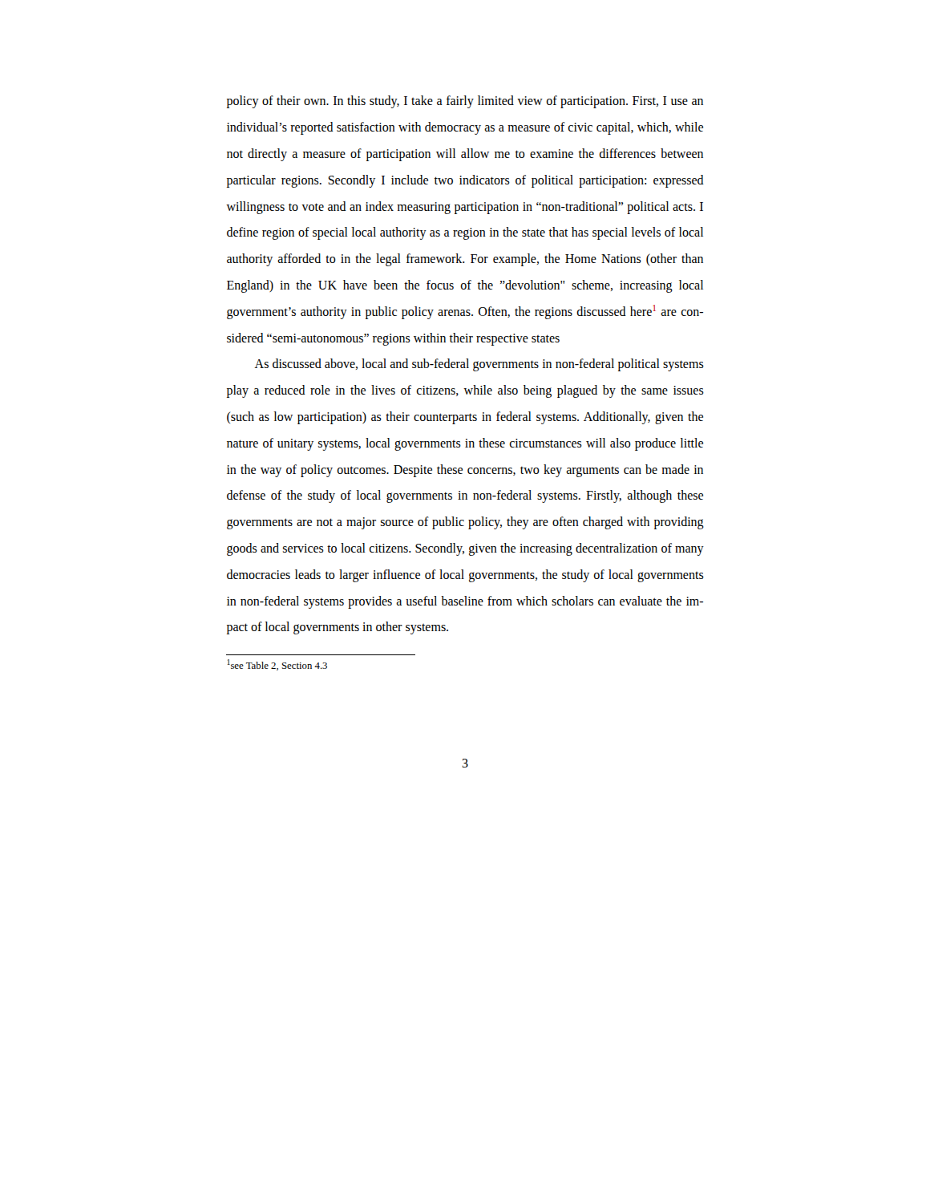policy of their own. In this study, I take a fairly limited view of participation. First, I use an individual’s reported satisfaction with democracy as a measure of civic capital, which, while not directly a measure of participation will allow me to examine the differences between particular regions. Secondly I include two indicators of political participation: expressed willingness to vote and an index measuring participation in “non-traditional” political acts. I define region of special local authority as a region in the state that has special levels of local authority afforded to in the legal framework. For example, the Home Nations (other than England) in the UK have been the focus of the ”devolution" scheme, increasing local government’s authority in public policy arenas. Often, the regions discussed here1 are considered “semi-autonomous” regions within their respective states
As discussed above, local and sub-federal governments in non-federal political systems play a reduced role in the lives of citizens, while also being plagued by the same issues (such as low participation) as their counterparts in federal systems. Additionally, given the nature of unitary systems, local governments in these circumstances will also produce little in the way of policy outcomes. Despite these concerns, two key arguments can be made in defense of the study of local governments in non-federal systems. Firstly, although these governments are not a major source of public policy, they are often charged with providing goods and services to local citizens. Secondly, given the increasing decentralization of many democracies leads to larger influence of local governments, the study of local governments in non-federal systems provides a useful baseline from which scholars can evaluate the impact of local governments in other systems.
1see Table 2, Section 4.3
3